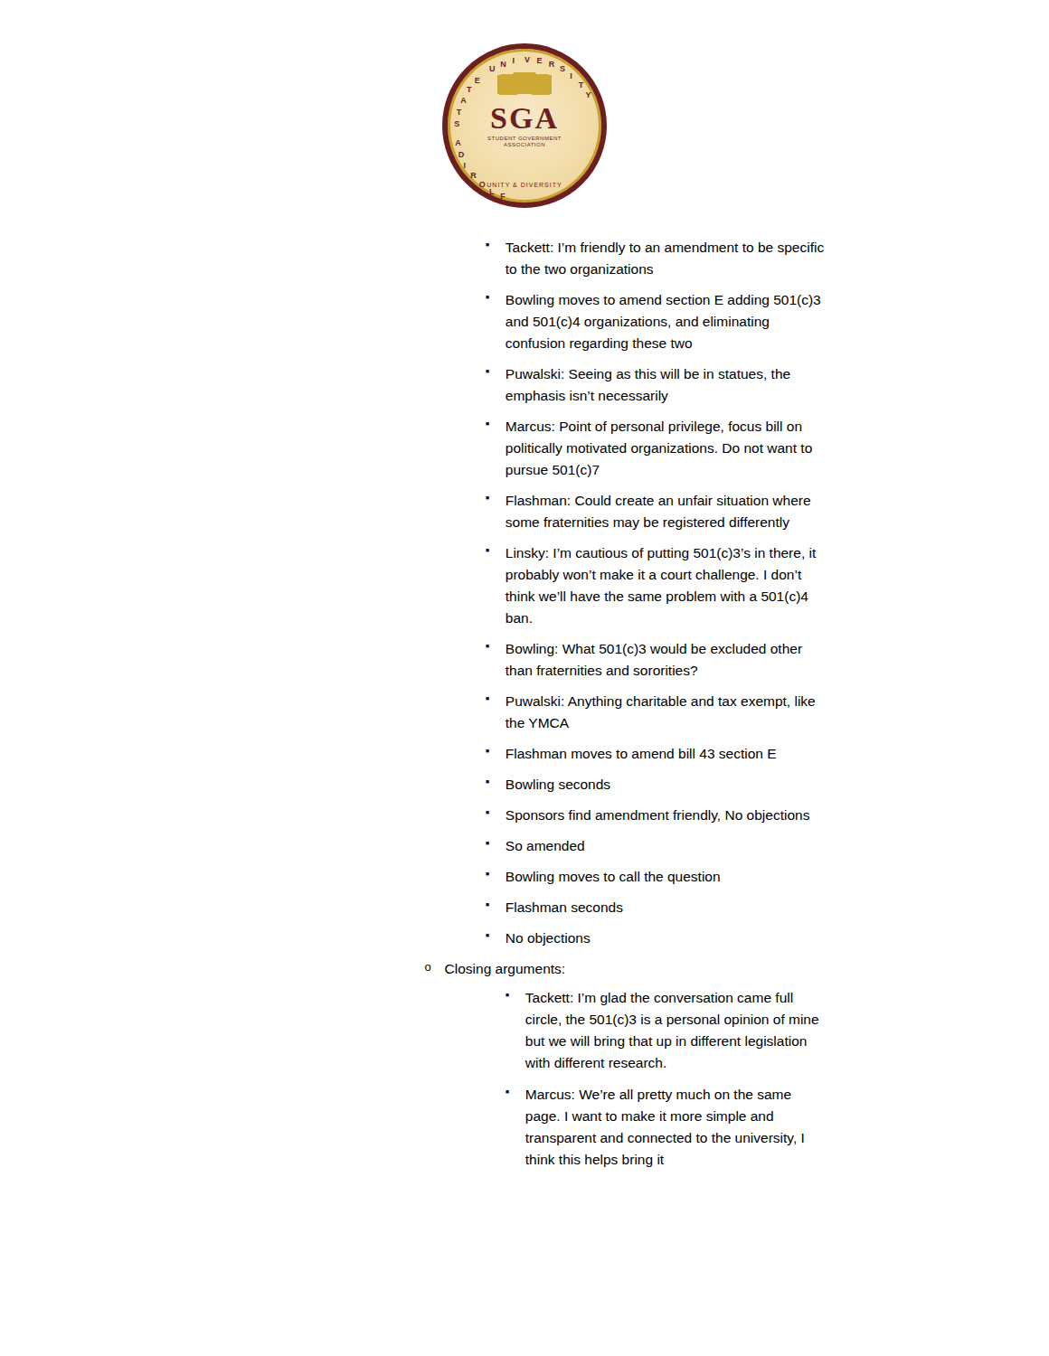F L O R I D A S T A T E U N I V E R S I T Y
SGA
STUDENT GOVERNMENT
ASSOCIATION
UNITY & DIVERSITY
Tackett: I’m friendly to an amendment to be specific to the two organizations
Bowling moves to amend section E adding 501(c)3 and 501(c)4 organizations, and eliminating confusion regarding these two
Puwalski: Seeing as this will be in statues, the emphasis isn’t necessarily
Marcus: Point of personal privilege, focus bill on politically motivated organizations. Do not want to pursue 501(c)7
Flashman: Could create an unfair situation where some fraternities may be registered differently
Linsky: I’m cautious of putting 501(c)3’s in there, it probably won’t make it a court challenge. I don’t think we’ll have the same problem with a 501(c)4 ban.
Bowling: What 501(c)3 would be excluded other than fraternities and sororities?
Puwalski: Anything charitable and tax exempt, like the YMCA
Flashman moves to amend bill 43 section E
Bowling seconds
Sponsors find amendment friendly, No objections
So amended
Bowling moves to call the question
Flashman seconds
No objections
Closing arguments:
Tackett: I’m glad the conversation came full circle, the 501(c)3 is a personal opinion of mine but we will bring that up in different legislation with different research.
Marcus: We’re all pretty much on the same page. I want to make it more simple and transparent and connected to the university, I think this helps bring it